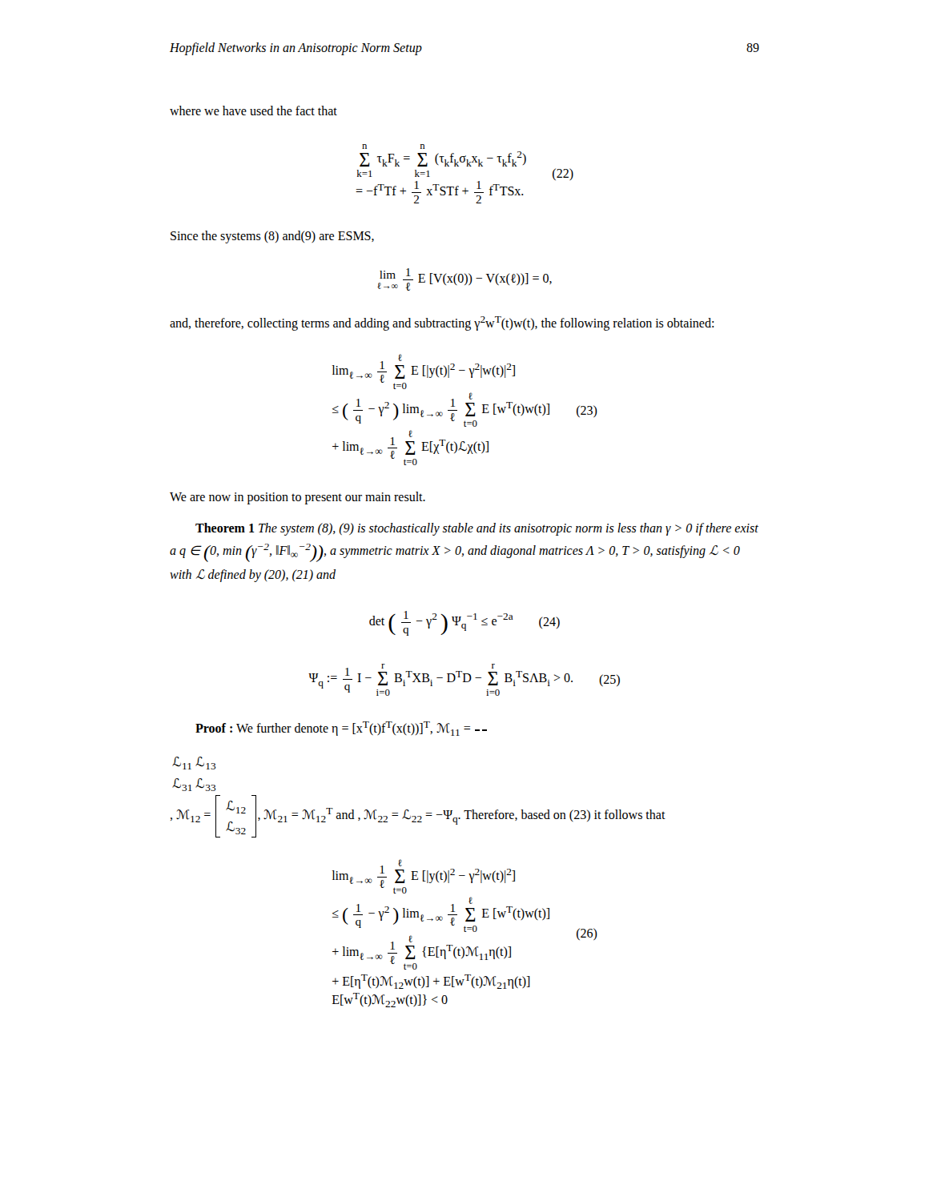Hopfield Networks in an Anisotropic Norm Setup 89
where we have used the fact that
nΣk=1 τkFk = nΣk=1 (τkfkσkxk − τkfk2)
= −fTTf + 12 xTSTf + 12 fTTSx.
(22)
Since the systems (8) and(9) are ESMS,
lim ℓ→∞ 1 ℓ E [V(x(0)) − V(x(ℓ))] = 0,
and, therefore, collecting terms and adding and subtracting γ2wT(t)w(t), the following relation is obtained:
limℓ→∞ 1 ℓ ℓΣt=0 E [|y(t)|2 − γ2|w(t)|2]
≤ ( 1 q − γ2 ) limℓ→∞ 1 ℓ ℓΣt=0 E [wT(t)w(t)]
+ limℓ→∞ 1 ℓ ℓΣt=0 E[χT(t)ℒχ(t)]
(23)
We are now in position to present our main result.
Theorem 1 The system (8), (9) is stochastically stable and its anisotropic norm is less than γ > 0 if there exist a q ∈ (0, min (γ−2, ‖F‖∞−2)), a symmetric matrix X > 0, and diagonal matrices Λ > 0, T > 0, satisfying ℒ < 0 with ℒ defined by (20), (21) and
det ( 1 q − γ2 ) Ψq−1 ≤ e−2a
(24)
Ψq := 1 q I − rΣi=0 BiTXBi − DTD − rΣi=0 BiTSΛBi > 0.
(25)
Proof : We further denote η = [xT(t)fT(x(t))]T, ℳ11 =
| ℒ 11 | ℒ 13 |
| ℒ 31 | ℒ 33 |
, ℳ12 =
| ℒ 12 |
| ℒ 32 |
, ℳ21 = ℳ12T and , ℳ22 = ℒ22 = −Ψq. Therefore, based on (23) it follows that
limℓ→∞ 1 ℓ ℓΣt=0 E [|y(t)|2 − γ2|w(t)|2]
≤ ( 1 q − γ2 ) limℓ→∞ 1 ℓ ℓΣt=0 E [wT(t)w(t)]
+ limℓ→∞ 1 ℓ ℓΣt=0 {E[ηT(t)ℳ11η(t)]
+ E[ηT(t)ℳ12w(t)] + E[wT(t)ℳ21η(t)]
E[wT(t)ℳ22w(t)]} < 0
(26)